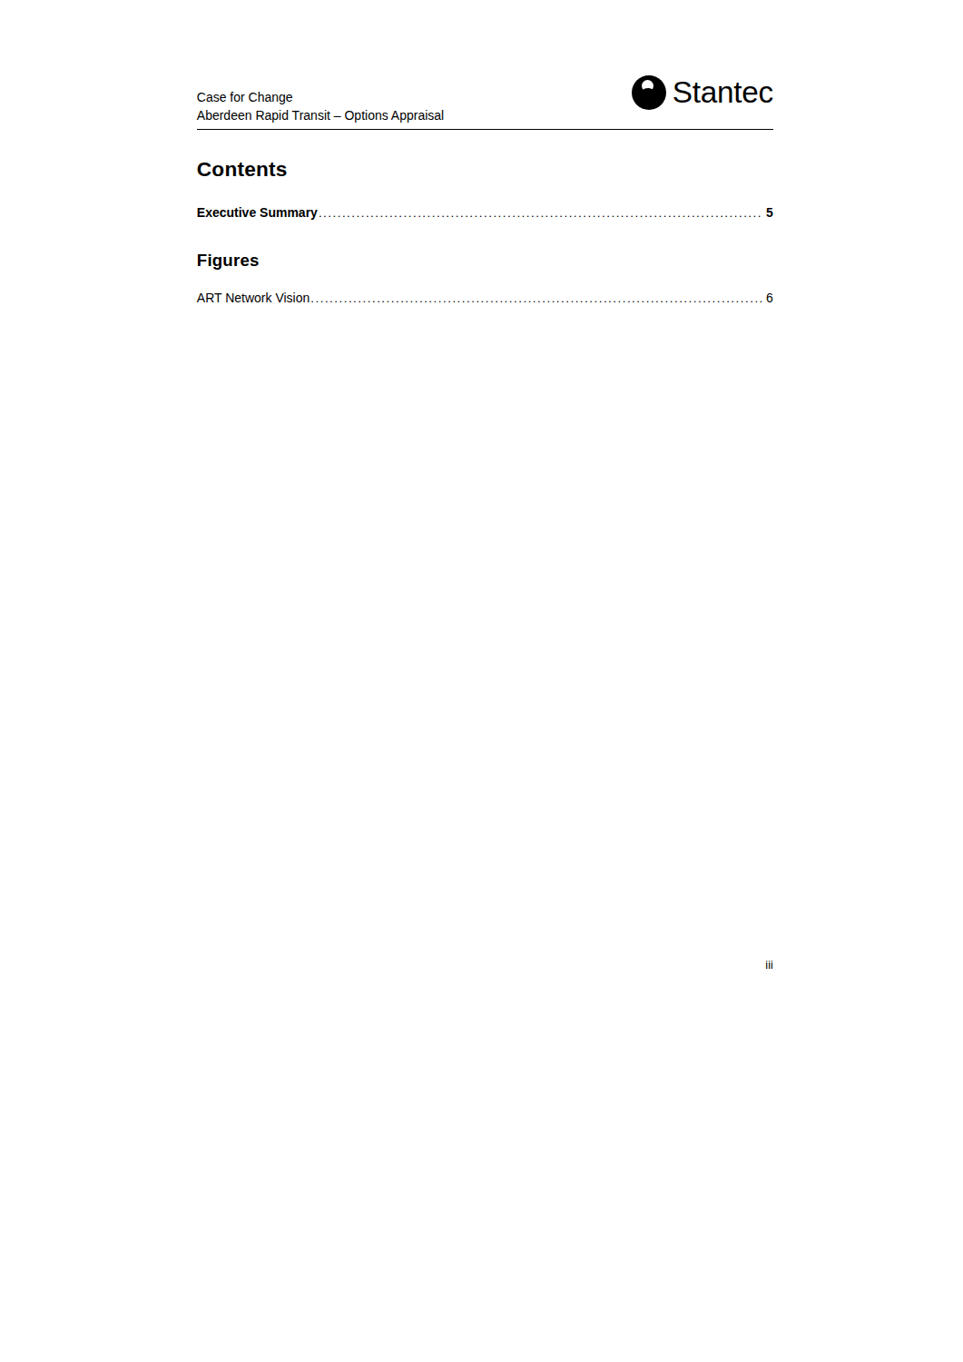Case for Change
Aberdeen Rapid Transit – Options Appraisal
Stantec
Contents
Executive Summary ........................................................................................................................... 5
Figures
ART Network Vision ........................................................................................................................... 6
iii